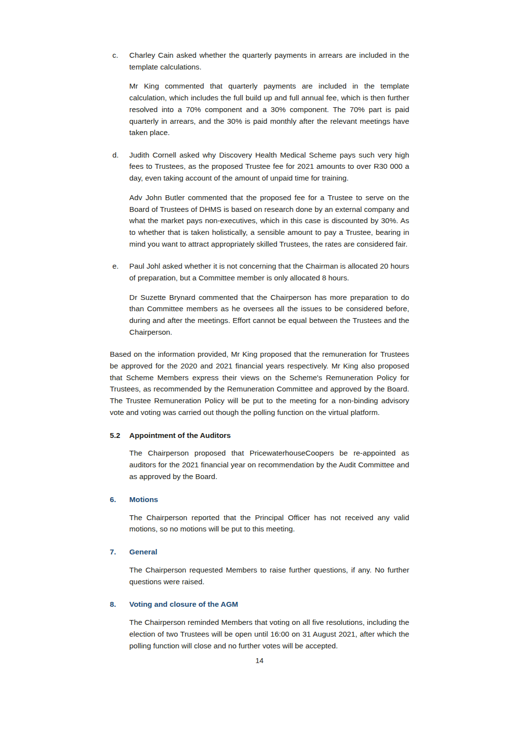c.
Charley Cain asked whether the quarterly payments in arrears are included in the template calculations.
Mr King commented that quarterly payments are included in the template calculation, which includes the full build up and full annual fee, which is then further resolved into a 70% component and a 30% component. The 70% part is paid quarterly in arrears, and the 30% is paid monthly after the relevant meetings have taken place.
d.
Judith Cornell asked why Discovery Health Medical Scheme pays such very high fees to Trustees, as the proposed Trustee fee for 2021 amounts to over R30 000 a day, even taking account of the amount of unpaid time for training.
Adv John Butler commented that the proposed fee for a Trustee to serve on the Board of Trustees of DHMS is based on research done by an external company and what the market pays non-executives, which in this case is discounted by 30%. As to whether that is taken holistically, a sensible amount to pay a Trustee, bearing in mind you want to attract appropriately skilled Trustees, the rates are considered fair.
e.
Paul Johl asked whether it is not concerning that the Chairman is allocated 20 hours of preparation, but a Committee member is only allocated 8 hours.
Dr Suzette Brynard commented that the Chairperson has more preparation to do than Committee members as he oversees all the issues to be considered before, during and after the meetings. Effort cannot be equal between the Trustees and the Chairperson.
Based on the information provided, Mr King proposed that the remuneration for Trustees be approved for the 2020 and 2021 financial years respectively. Mr King also proposed that Scheme Members express their views on the Scheme's Remuneration Policy for Trustees, as recommended by the Remuneration Committee and approved by the Board. The Trustee Remuneration Policy will be put to the meeting for a non-binding advisory vote and voting was carried out though the polling function on the virtual platform.
5.2 Appointment of the Auditors
The Chairperson proposed that PricewaterhouseCoopers be re-appointed as auditors for the 2021 financial year on recommendation by the Audit Committee and as approved by the Board.
6. Motions
The Chairperson reported that the Principal Officer has not received any valid motions, so no motions will be put to this meeting.
7. General
The Chairperson requested Members to raise further questions, if any. No further questions were raised.
8. Voting and closure of the AGM
The Chairperson reminded Members that voting on all five resolutions, including the election of two Trustees will be open until 16:00 on 31 August 2021, after which the polling function will close and no further votes will be accepted.
14